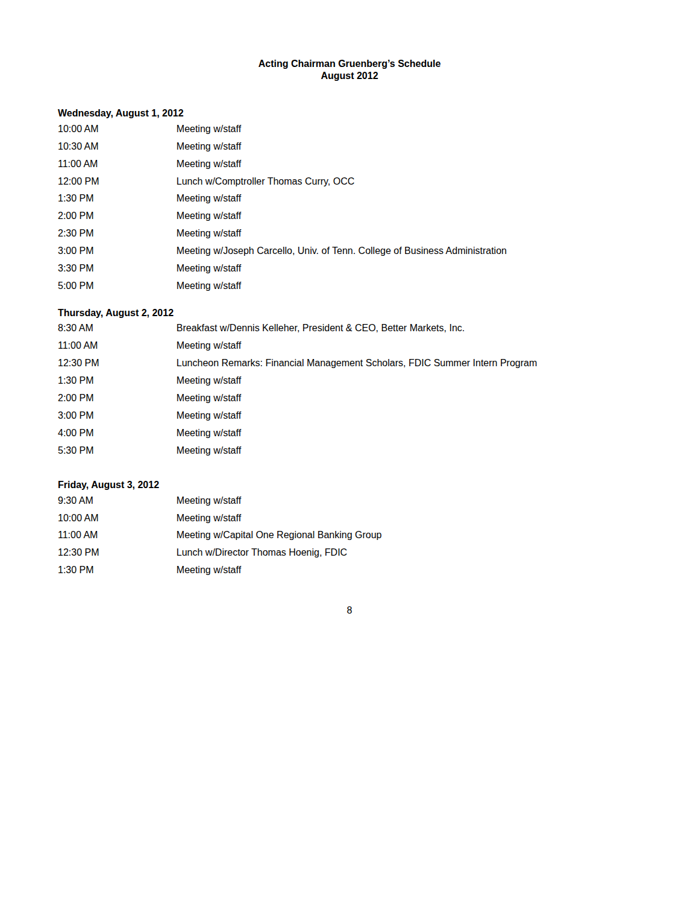Acting Chairman Gruenberg’s Schedule
August 2012
Wednesday, August 1, 2012
| 10:00 AM | Meeting w/staff |
| 10:30 AM | Meeting w/staff |
| 11:00 AM | Meeting w/staff |
| 12:00 PM | Lunch w/Comptroller Thomas Curry, OCC |
| 1:30 PM | Meeting w/staff |
| 2:00 PM | Meeting w/staff |
| 2:30 PM | Meeting w/staff |
| 3:00 PM | Meeting w/Joseph Carcello, Univ. of Tenn. College of Business Administration |
| 3:30 PM | Meeting w/staff |
| 5:00 PM | Meeting w/staff |
Thursday, August 2, 2012
| 8:30 AM | Breakfast w/Dennis Kelleher, President & CEO, Better Markets, Inc. |
| 11:00 AM | Meeting w/staff |
| 12:30 PM | Luncheon Remarks: Financial Management Scholars, FDIC Summer Intern Program |
| 1:30 PM | Meeting w/staff |
| 2:00 PM | Meeting w/staff |
| 3:00 PM | Meeting w/staff |
| 4:00 PM | Meeting w/staff |
| 5:30 PM | Meeting w/staff |
Friday, August 3, 2012
| 9:30 AM | Meeting w/staff |
| 10:00 AM | Meeting w/staff |
| 11:00 AM | Meeting w/Capital One Regional Banking Group |
| 12:30 PM | Lunch w/Director Thomas Hoenig, FDIC |
| 1:30 PM | Meeting w/staff |
8